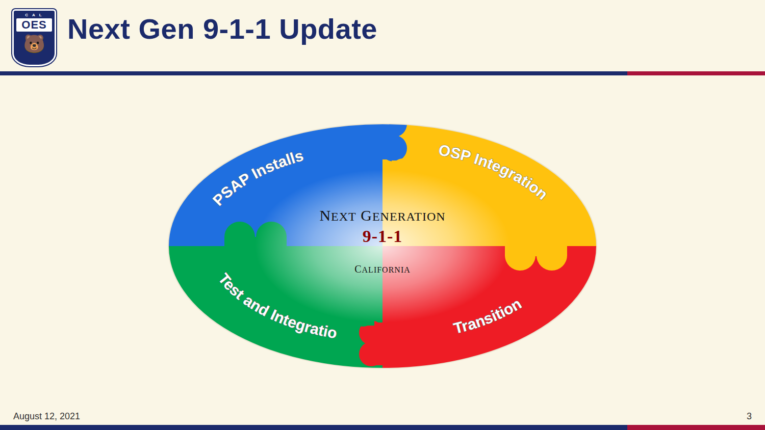C A L
OES
🐻
Next Gen 9-1-1 Update
PSAP Installs OSP Integration Test and Integration Transition NEXT GENERATION 9-1-1 CALIFORNIA
August 12, 2021
3